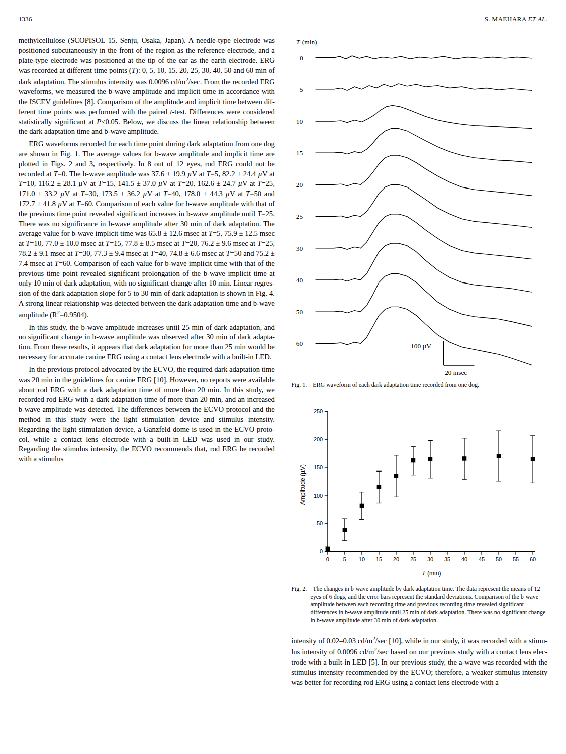1336 S. MAEHARA ET AL.
methylcellulose (SCOPISOL 15, Senju, Osaka, Japan). A needle-type electrode was positioned subcutaneously in the front of the region as the reference electrode, and a plate-type electrode was positioned at the tip of the ear as the earth electrode. ERG was recorded at different time points (T): 0, 5, 10, 15, 20, 25, 30, 40, 50 and 60 min of dark adaptation. The stimulus intensity was 0.0096 cd/m2/sec. From the recorded ERG waveforms, we measured the b-wave amplitude and implicit time in accordance with the ISCEV guidelines [8]. Comparison of the amplitude and implicit time between different time points was performed with the paired t-test. Differences were considered statistically significant at P<0.05. Below, we discuss the linear relationship between the dark adaptation time and b-wave amplitude.
ERG waveforms recorded for each time point during dark adaptation from one dog are shown in Fig. 1. The average values for b-wave amplitude and implicit time are plotted in Figs. 2 and 3, respectively. In 8 out of 12 eyes, rod ERG could not be recorded at T=0. The b-wave amplitude was 37.6 ± 19.9 µ V at T=5, 82.2 ± 24.4 µ V at T=10, 116.2 ± 28.1 µ V at T=15, 141.5 ± 37.0 µ V at T=20, 162.6 ± 24.7 µ V at T=25, 171.0 ± 33.2 µ V at T=30, 173.5 ± 36.2 µ V at T=40, 178.0 ± 44.3 µ V at T=50 and 172.7 ± 41.8 µ V at T=60. Comparison of each value for b-wave amplitude with that of the previous time point revealed significant increases in b-wave amplitude until T=25. There was no significance in b-wave amplitude after 30 min of dark adaptation. The average value for b-wave implicit time was 65.8 ± 12.6 msec at T=5, 75.9 ± 12.5 msec at T=10, 77.0 ± 10.0 msec at T=15, 77.8 ± 8.5 msec at T=20, 76.2 ± 9.6 msec at T=25, 78.2 ± 9.1 msec at T=30, 77.3 ± 9.4 msec at T=40, 74.8 ± 6.6 msec at T=50 and 75.2 ± 7.4 msec at T=60. Comparison of each value for b-wave implicit time with that of the previous time point revealed significant prolongation of the b-wave implicit time at only 10 min of dark adaptation, with no significant change after 10 min. Linear regression of the dark adaptation slope for 5 to 30 min of dark adaptation is shown in Fig. 4. A strong linear relationship was detected between the dark adaptation time and b-wave amplitude (R2=0.9504).
In this study, the b-wave amplitude increases until 25 min of dark adaptation, and no significant change in b-wave amplitude was observed after 30 min of dark adaptation. From these results, it appears that dark adaptation for more than 25 min would be necessary for accurate canine ERG using a contact lens electrode with a built-in LED.
In the previous protocol advocated by the ECVO, the required dark adaptation time was 20 min in the guidelines for canine ERG [10]. However, no reports were available about rod ERG with a dark adaptation time of more than 20 min. In this study, we recorded rod ERG with a dark adaptation time of more than 20 min, and an increased b-wave amplitude was detected. The differences between the ECVO protocol and the method in this study were the light stimulation device and stimulus intensity. Regarding the light stimulation device, a Ganzfeld dome is used in the ECVO protocol, while a contact lens electrode with a built-in LED was used in our study. Regarding the stimulus intensity, the ECVO recommends that, rod ERG be recorded with a stimulus
T (min) 0 5 10 15 20 25 30 40 50 60 100 µV 20 msec
Fig. 1. ERG waveform of each dark adaptation time recorded from one dog.
0 50 100 150 200 250 0 5 10 15 20 25 30 35 40 45 50 55 60 T (min) Amplitude (µV)
Fig. 2. The changes in b-wave amplitude by dark adaptation time. The data represent the means of 12 eyes of 6 dogs, and the error bars represent the standard deviations. Comparison of the b-wave amplitude between each recording time and previous recording time revealed significant differences in b-wave amplitude until 25 min of dark adaptation. There was no significant change in b-wave amplitude after 30 min of dark adaptation.
intensity of 0.02–0.03 cd/m2/sec [10], while in our study, it was recorded with a stimulus intensity of 0.0096 cd/m2/sec based on our previous study with a contact lens electrode with a built-in LED [5]. In our previous study, the a-wave was recorded with the stimulus intensity recommended by the ECVO; therefore, a weaker stimulus intensity was better for recording rod ERG using a contact lens electrode with a